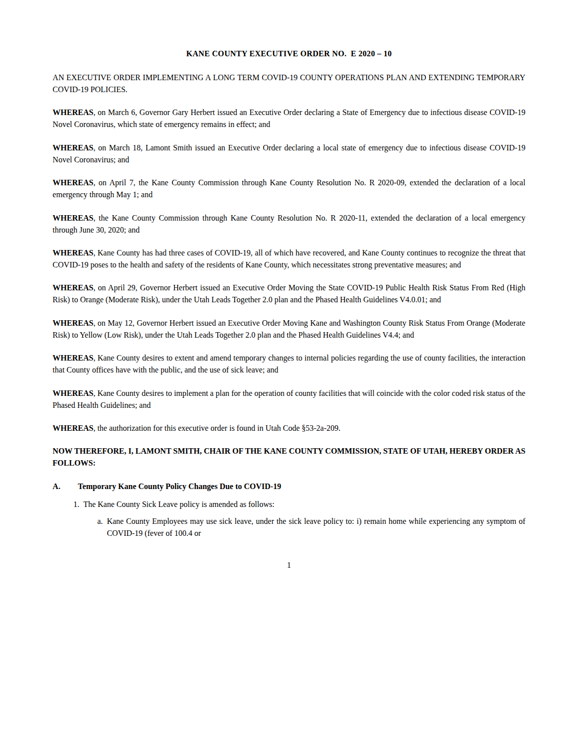KANE COUNTY EXECUTIVE ORDER NO. E 2020 – 10
AN EXECUTIVE ORDER IMPLEMENTING A LONG TERM COVID-19 COUNTY OPERATIONS PLAN AND EXTENDING TEMPORARY COVID-19 POLICIES.
WHEREAS, on March 6, Governor Gary Herbert issued an Executive Order declaring a State of Emergency due to infectious disease COVID-19 Novel Coronavirus, which state of emergency remains in effect; and
WHEREAS, on March 18, Lamont Smith issued an Executive Order declaring a local state of emergency due to infectious disease COVID-19 Novel Coronavirus; and
WHEREAS, on April 7, the Kane County Commission through Kane County Resolution No. R 2020-09, extended the declaration of a local emergency through May 1; and
WHEREAS, the Kane County Commission through Kane County Resolution No. R 2020-11, extended the declaration of a local emergency through June 30, 2020; and
WHEREAS, Kane County has had three cases of COVID-19, all of which have recovered, and Kane County continues to recognize the threat that COVID-19 poses to the health and safety of the residents of Kane County, which necessitates strong preventative measures; and
WHEREAS, on April 29, Governor Herbert issued an Executive Order Moving the State COVID-19 Public Health Risk Status From Red (High Risk) to Orange (Moderate Risk), under the Utah Leads Together 2.0 plan and the Phased Health Guidelines V4.0.01; and
WHEREAS, on May 12, Governor Herbert issued an Executive Order Moving Kane and Washington County Risk Status From Orange (Moderate Risk) to Yellow (Low Risk), under the Utah Leads Together 2.0 plan and the Phased Health Guidelines V4.4; and
WHEREAS, Kane County desires to extent and amend temporary changes to internal policies regarding the use of county facilities, the interaction that County offices have with the public, and the use of sick leave; and
WHEREAS, Kane County desires to implement a plan for the operation of county facilities that will coincide with the color coded risk status of the Phased Health Guidelines; and
WHEREAS, the authorization for this executive order is found in Utah Code §53-2a-209.
NOW THEREFORE, I, LAMONT SMITH, CHAIR OF THE KANE COUNTY COMMISSION, STATE OF UTAH, HEREBY ORDER AS FOLLOWS:
A. Temporary Kane County Policy Changes Due to COVID-19
The Kane County Sick Leave policy is amended as follows:
Kane County Employees may use sick leave, under the sick leave policy to: i) remain home while experiencing any symptom of COVID-19 (fever of 100.4 or
1